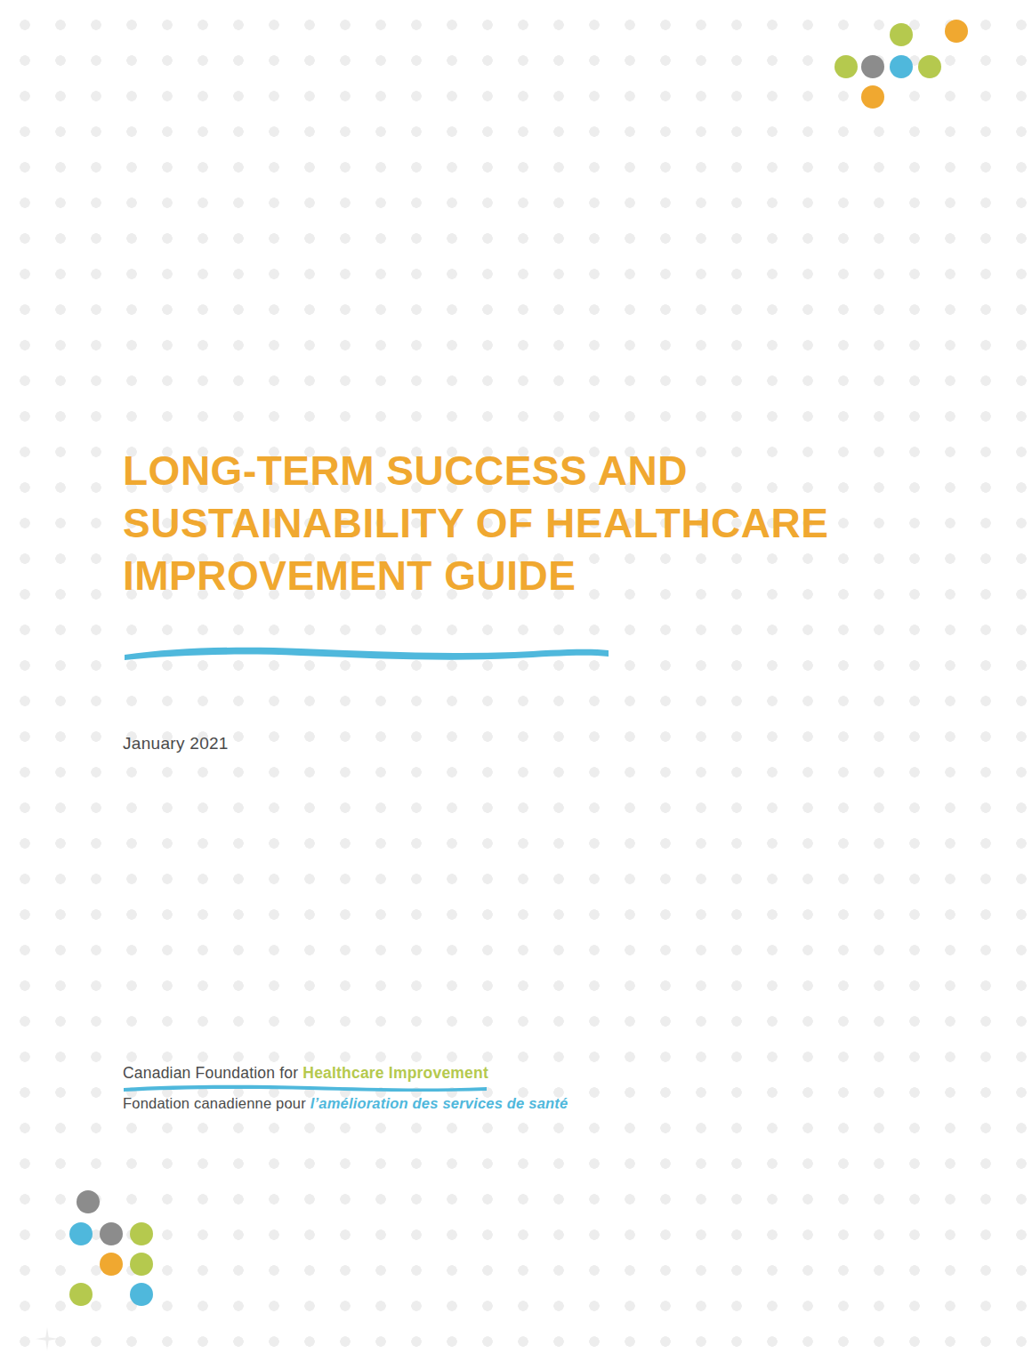Long-Term Success and Sustainability of Healthcare Improvement Guide
January 2021
Canadian Foundation for Healthcare Improvement
Fondation canadienne pour l’amélioration des services de santé